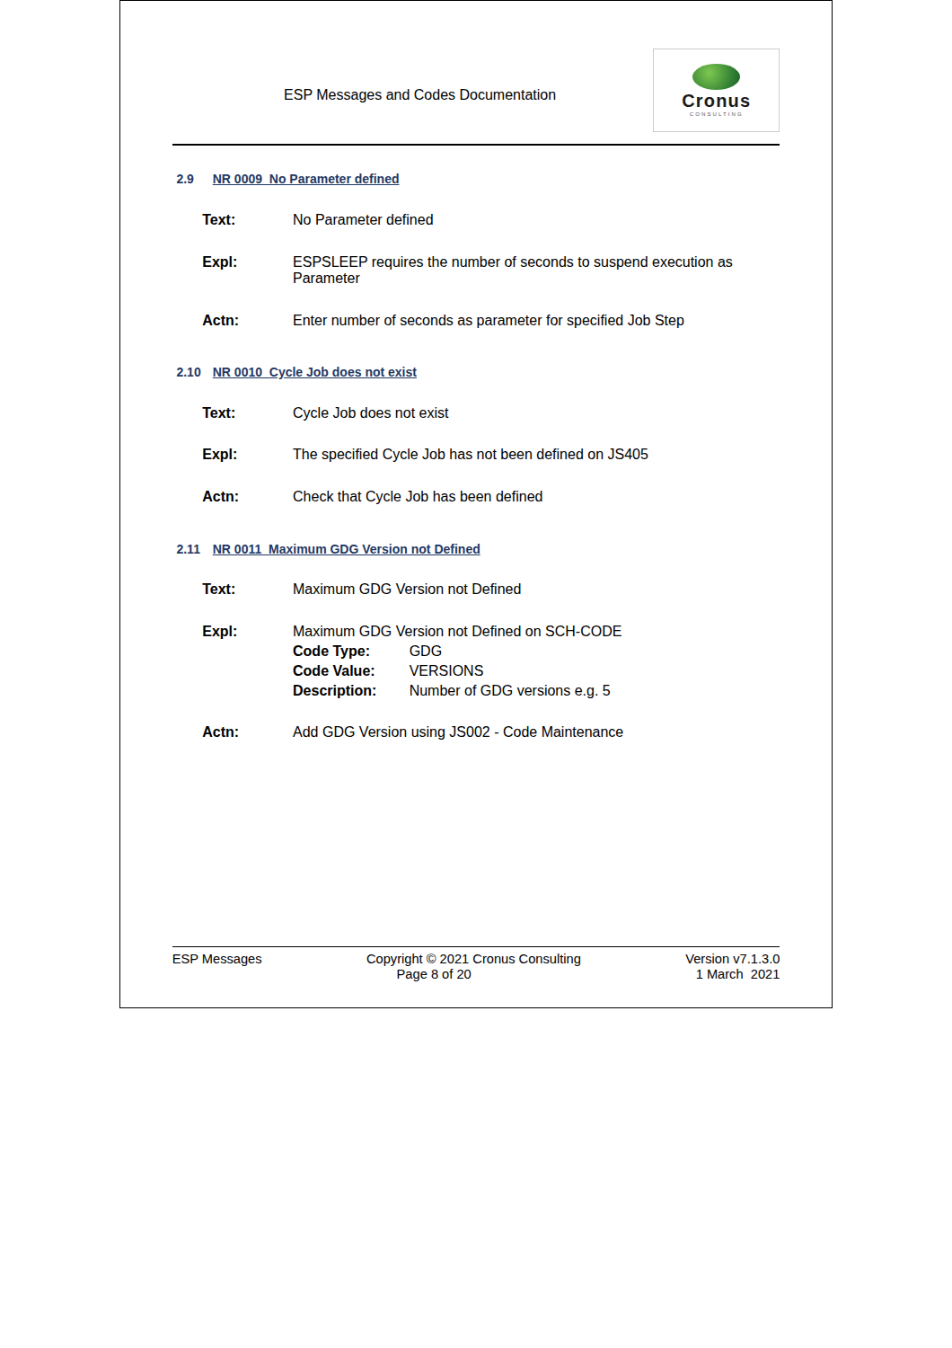Cronus
CONSULTING
ESP Messages and Codes Documentation
2.9 NR 0009 No Parameter defined
Text:
No Parameter defined
Expl:
ESPSLEEP requires the number of seconds to suspend execution as Parameter
Actn:
Enter number of seconds as parameter for specified Job Step
2.10 NR 0010 Cycle Job does not exist
Text:
Cycle Job does not exist
Expl:
The specified Cycle Job has not been defined on JS405
Actn:
Check that Cycle Job has been defined
2.11 NR 0011 Maximum GDG Version not Defined
Text:
Maximum GDG Version not Defined
Expl:
Maximum GDG Version not Defined on SCH-CODE
Code Type:
GDG
Code Value:
VERSIONS
Description:
Number of GDG versions e.g. 5
Actn:
Add GDG Version using JS002 - Code Maintenance
ESP Messages
Copyright © 2021 Cronus Consulting
Version v7.1.3.0
Page 8 of 20
1 March 2021